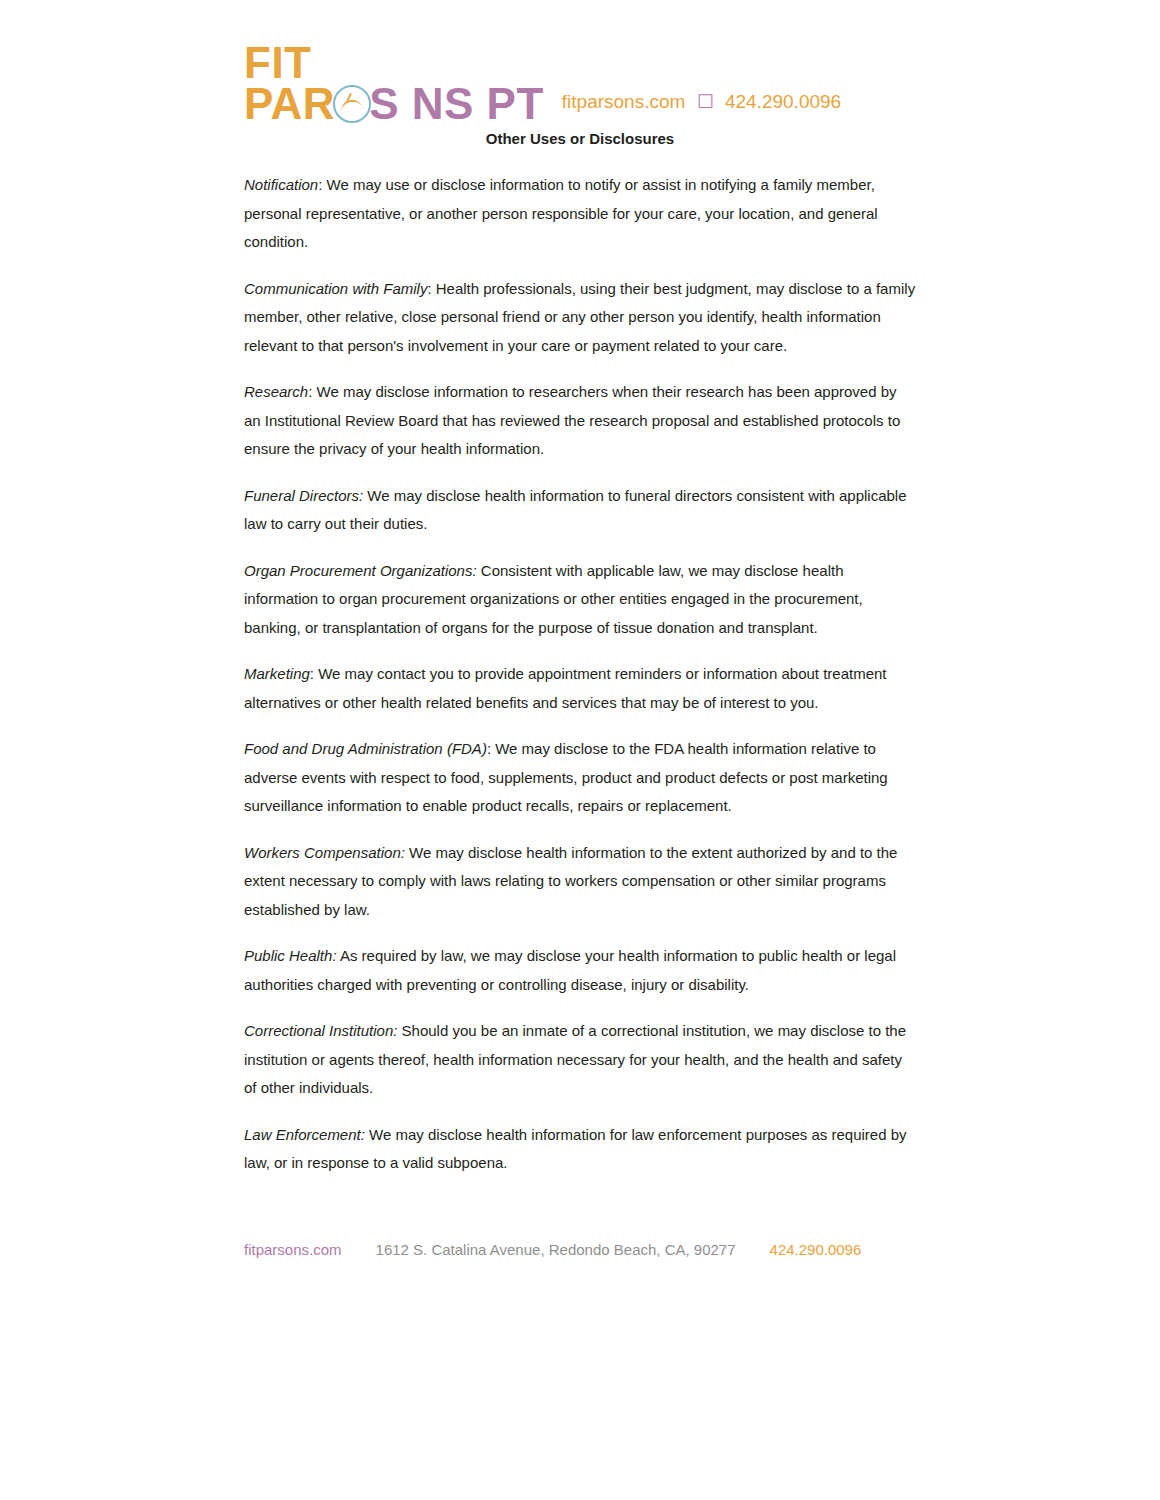FIT
PAR S NS PT
fitparsons.com ☐ 424.290.0096
Other Uses or Disclosures
Notification: We may use or disclose information to notify or assist in notifying a family member, personal representative, or another person responsible for your care, your location, and general condition.
Communication with Family: Health professionals, using their best judgment, may disclose to a family member, other relative, close personal friend or any other person you identify, health information relevant to that person's involvement in your care or payment related to your care.
Research: We may disclose information to researchers when their research has been approved by an Institutional Review Board that has reviewed the research proposal and established protocols to ensure the privacy of your health information.
Funeral Directors: We may disclose health information to funeral directors consistent with applicable law to carry out their duties.
Organ Procurement Organizations: Consistent with applicable law, we may disclose health information to organ procurement organizations or other entities engaged in the procurement, banking, or transplantation of organs for the purpose of tissue donation and transplant.
Marketing: We may contact you to provide appointment reminders or information about treatment alternatives or other health related benefits and services that may be of interest to you.
Food and Drug Administration (FDA): We may disclose to the FDA health information relative to adverse events with respect to food, supplements, product and product defects or post marketing surveillance information to enable product recalls, repairs or replacement.
Workers Compensation: We may disclose health information to the extent authorized by and to the extent necessary to comply with laws relating to workers compensation or other similar programs established by law.
Public Health: As required by law, we may disclose your health information to public health or legal authorities charged with preventing or controlling disease, injury or disability.
Correctional Institution: Should you be an inmate of a correctional institution, we may disclose to the institution or agents thereof, health information necessary for your health, and the health and safety of other individuals.
Law Enforcement: We may disclose health information for law enforcement purposes as required by law, or in response to a valid subpoena.
fitparsons.com 1612 S. Catalina Avenue, Redondo Beach, CA, 90277 424.290.0096